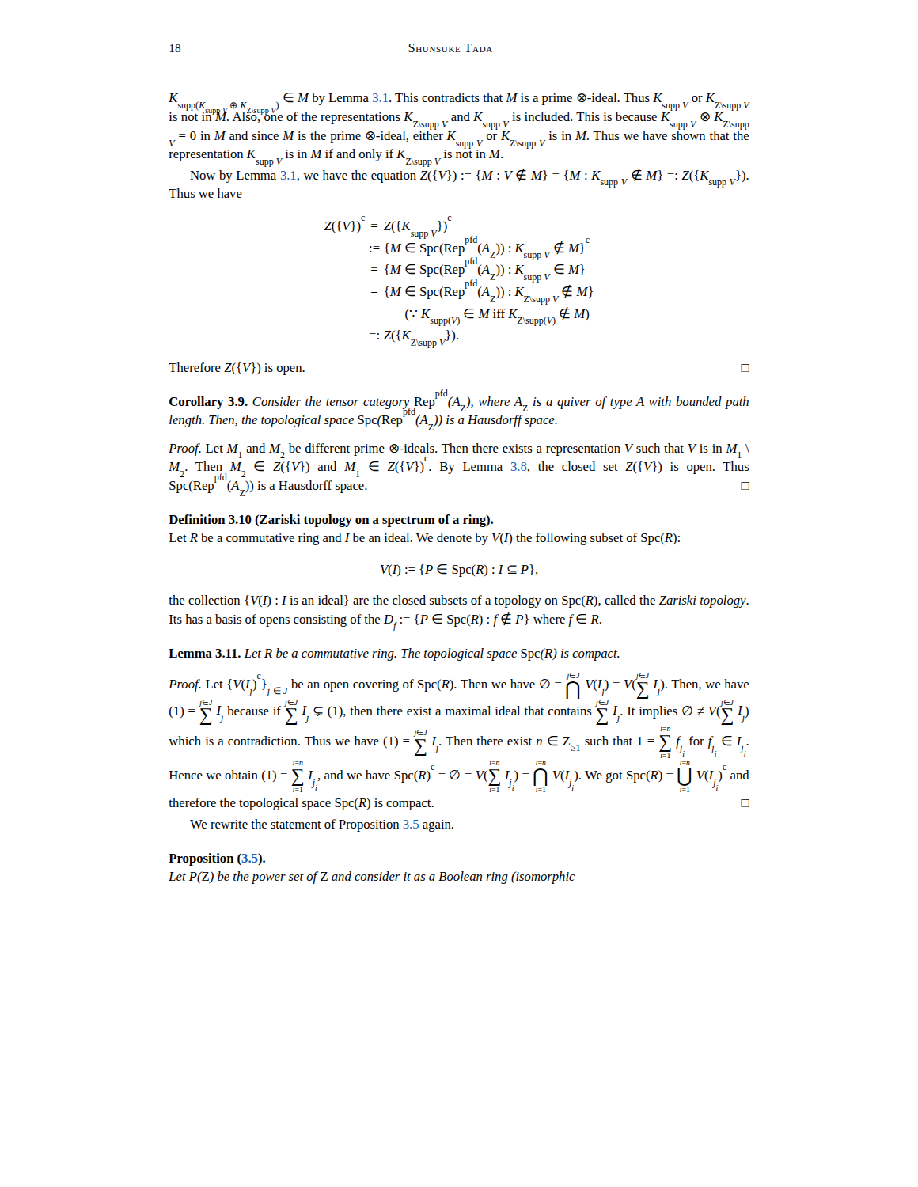18 Shunsuke Tada
Ksupp(Ksupp V ⊕ KZ\supp V) ∈ M by Lemma 3.1. This contradicts that M is a prime ⊗-ideal. Thus Ksupp V or KZ\supp V is not in M. Also, one of the representations KZ\supp V and Ksupp V is included. This is because Ksupp V ⊗ KZ\supp V = 0 in M and since M is the prime ⊗-ideal, either Ksupp V or KZ\supp V is in M. Thus we have shown that the representation Ksupp V is in M if and only if KZ\supp V is not in M.
Now by Lemma 3.1, we have the equation Z({V}) := {M : V ∉ M} = {M : Ksupp V ∉ M} =: Z({Ksupp V}). Thus we have
Z({V})c
=
Z({Ksupp V})c
:=
{M ∈ Spc(Reppfd(AZ)) : Ksupp V ∉ M}c
=
{M ∈ Spc(Reppfd(AZ)) : Ksupp V ∈ M}
=
{M ∈ Spc(Reppfd(AZ)) : KZ\supp V ∉ M}
(∵ Ksupp(V) ∈ M iff KZ\supp(V) ∉ M)
=:
Z({KZ\supp V}).
Therefore Z({V}) is open.
Corollary 3.9. Consider the tensor category Reppfd(AZ), where AZ is a quiver of type A with bounded path length. Then, the topological space Spc(Reppfd(AZ)) is a Hausdorff space.
Proof. Let M1 and M2 be different prime ⊗-ideals. Then there exists a representation V such that V is in M1 \ M2. Then M2 ∈ Z({V}) and M1 ∈ Z({V})c. By Lemma 3.8, the closed set Z({V}) is open. Thus Spc(Reppfd(AZ)) is a Hausdorff space.
Definition 3.10 (Zariski topology on a spectrum of a ring).
Let R be a commutative ring and I be an ideal. We denote by V(I) the following subset of Spc(R):
V(I) := {P ∈ Spc(R) : I ⊆ P},
the collection {V(I) : I is an ideal} are the closed subsets of a topology on Spc(R), called the Zariski topology. Its has a basis of opens consisting of the Df := {P ∈ Spc(R) : f ∉ P} where f ∈ R.
Lemma 3.11. Let R be a commutative ring. The topological space Spc(R) is compact.
Proof. Let {V(Ij)c}j ∈ J be an open covering of Spc(R). Then we have ∅ = j∈J⋂ V(Ij) = V(j∈J∑ Ij). Then, we have (1) = j∈J∑ Ij because if j∈J∑ Ij ⊊ (1), then there exist a maximal ideal that contains j∈J∑ Ij. It implies ∅ ≠ V(j∈J∑ Ij) which is a contradiction. Thus we have (1) = j∈J∑ Ij. Then there exist n ∈ Z≥1 such that 1 = i=n∑i=1 fji for fji ∈ Iji. Hence we obtain (1) = i=n∑i=1 Iji, and we have Spc(R)c = ∅ = V(i=n∑i=1 Iji) = i=n⋂i=1 V(Iji). We got Spc(R) = i=n⋃i=1 V(Iji)c and therefore the topological space Spc(R) is compact.
We rewrite the statement of Proposition 3.5 again.
Proposition (3.5).
Let P(Z) be the power set of Z and consider it as a Boolean ring (isomorphic